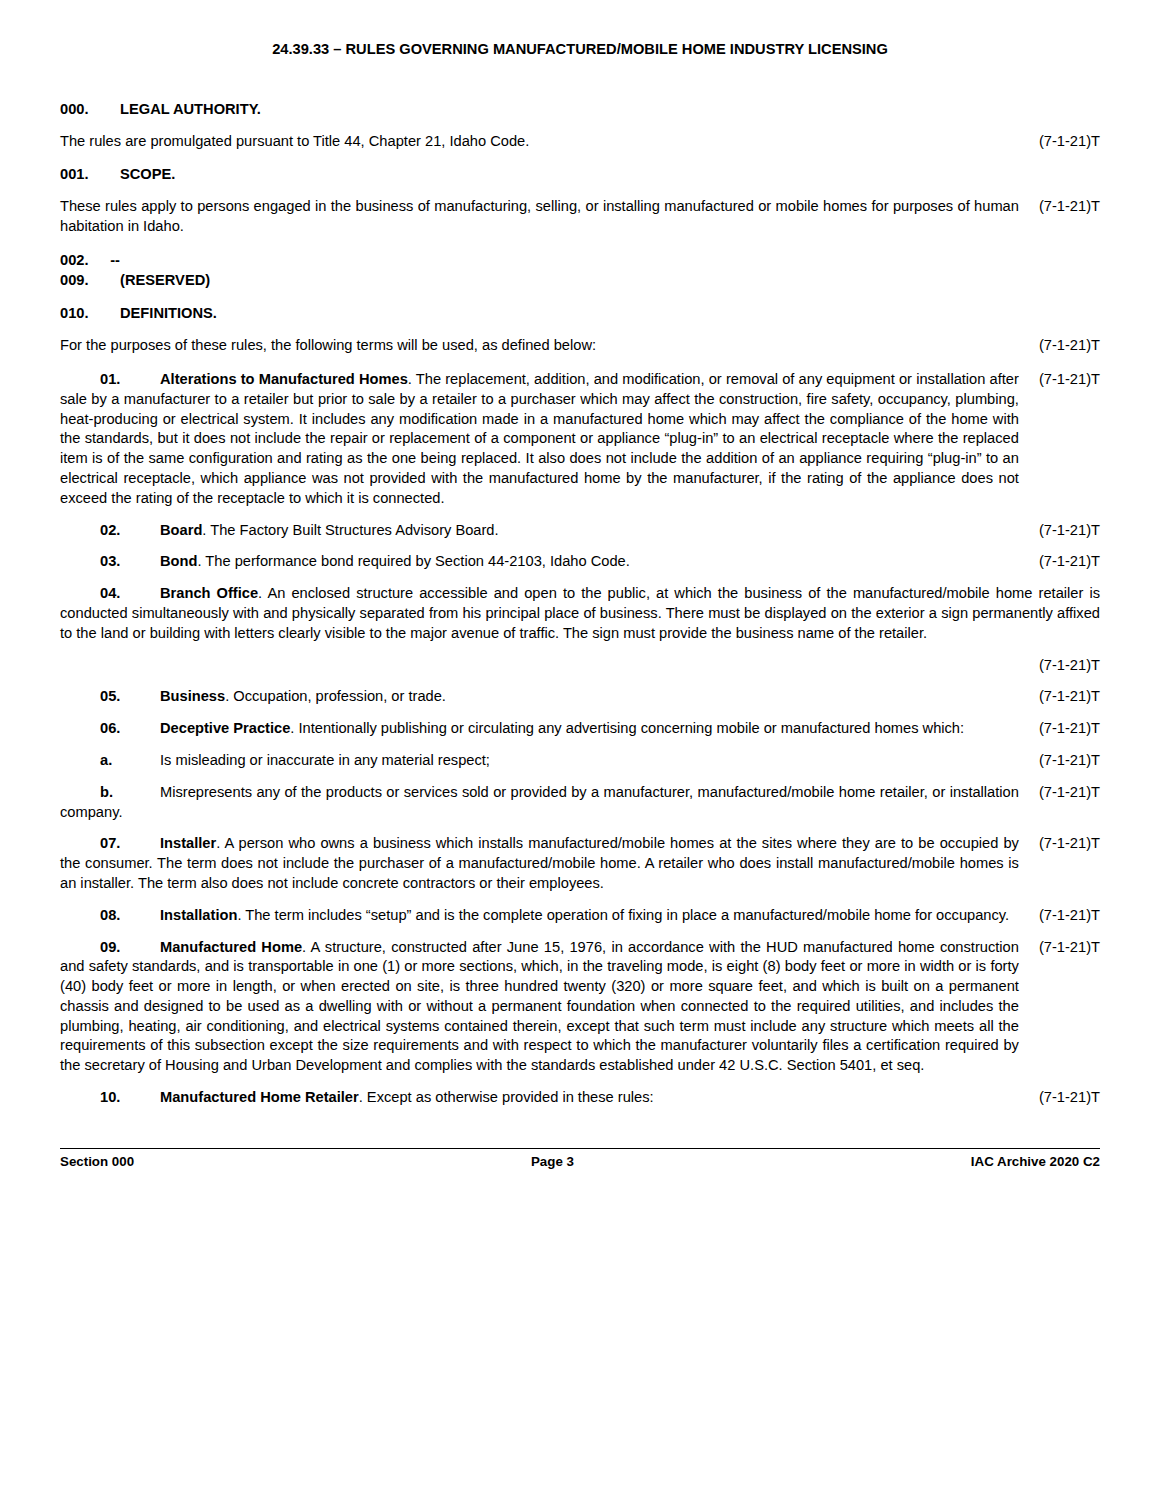24.39.33 – RULES GOVERNING MANUFACTURED/MOBILE HOME INDUSTRY LICENSING
000. LEGAL AUTHORITY.
The rules are promulgated pursuant to Title 44, Chapter 21, Idaho Code.
(7-1-21)T
001. SCOPE.
These rules apply to persons engaged in the business of manufacturing, selling, or installing manufactured or mobile homes for purposes of human habitation in Idaho.
(7-1-21)T
002. -- 009.(RESERVED)
010. DEFINITIONS.
For the purposes of these rules, the following terms will be used, as defined below:
(7-1-21)T
01. Alterations to Manufactured Homes. The replacement, addition, and modification, or removal of any equipment or installation after sale by a manufacturer to a retailer but prior to sale by a retailer to a purchaser which may affect the construction, fire safety, occupancy, plumbing, heat-producing or electrical system. It includes any modification made in a manufactured home which may affect the compliance of the home with the standards, but it does not include the repair or replacement of a component or appliance “plug-in” to an electrical receptacle where the replaced item is of the same configuration and rating as the one being replaced. It also does not include the addition of an appliance requiring “plug-in” to an electrical receptacle, which appliance was not provided with the manufactured home by the manufacturer, if the rating of the appliance does not exceed the rating of the receptacle to which it is connected.
(7-1-21)T
02. Board. The Factory Built Structures Advisory Board.
(7-1-21)T
03. Bond. The performance bond required by Section 44-2103, Idaho Code.
(7-1-21)T
04. Branch Office. An enclosed structure accessible and open to the public, at which the business of the manufactured/mobile home retailer is conducted simultaneously with and physically separated from his principal place of business. There must be displayed on the exterior a sign permanently affixed to the land or building with letters clearly visible to the major avenue of traffic. The sign must provide the business name of the retailer.
(7-1-21)T
05. Business. Occupation, profession, or trade.
(7-1-21)T
06. Deceptive Practice. Intentionally publishing or circulating any advertising concerning mobile or manufactured homes which:
(7-1-21)T
a. Is misleading or inaccurate in any material respect;
(7-1-21)T
b. Misrepresents any of the products or services sold or provided by a manufacturer, manufactured/mobile home retailer, or installation company.
(7-1-21)T
07. Installer. A person who owns a business which installs manufactured/mobile homes at the sites where they are to be occupied by the consumer. The term does not include the purchaser of a manufactured/mobile home. A retailer who does install manufactured/mobile homes is an installer. The term also does not include concrete contractors or their employees.
(7-1-21)T
08. Installation. The term includes “setup” and is the complete operation of fixing in place a manufactured/mobile home for occupancy.
(7-1-21)T
09. Manufactured Home. A structure, constructed after June 15, 1976, in accordance with the HUD manufactured home construction and safety standards, and is transportable in one (1) or more sections, which, in the traveling mode, is eight (8) body feet or more in width or is forty (40) body feet or more in length, or when erected on site, is three hundred twenty (320) or more square feet, and which is built on a permanent chassis and designed to be used as a dwelling with or without a permanent foundation when connected to the required utilities, and includes the plumbing, heating, air conditioning, and electrical systems contained therein, except that such term must include any structure which meets all the requirements of this subsection except the size requirements and with respect to which the manufacturer voluntarily files a certification required by the secretary of Housing and Urban Development and complies with the standards established under 42 U.S.C. Section 5401, et seq.
(7-1-21)T
10. Manufactured Home Retailer. Except as otherwise provided in these rules:
(7-1-21)T
Section 000
Page 3
IAC Archive 2020 C2